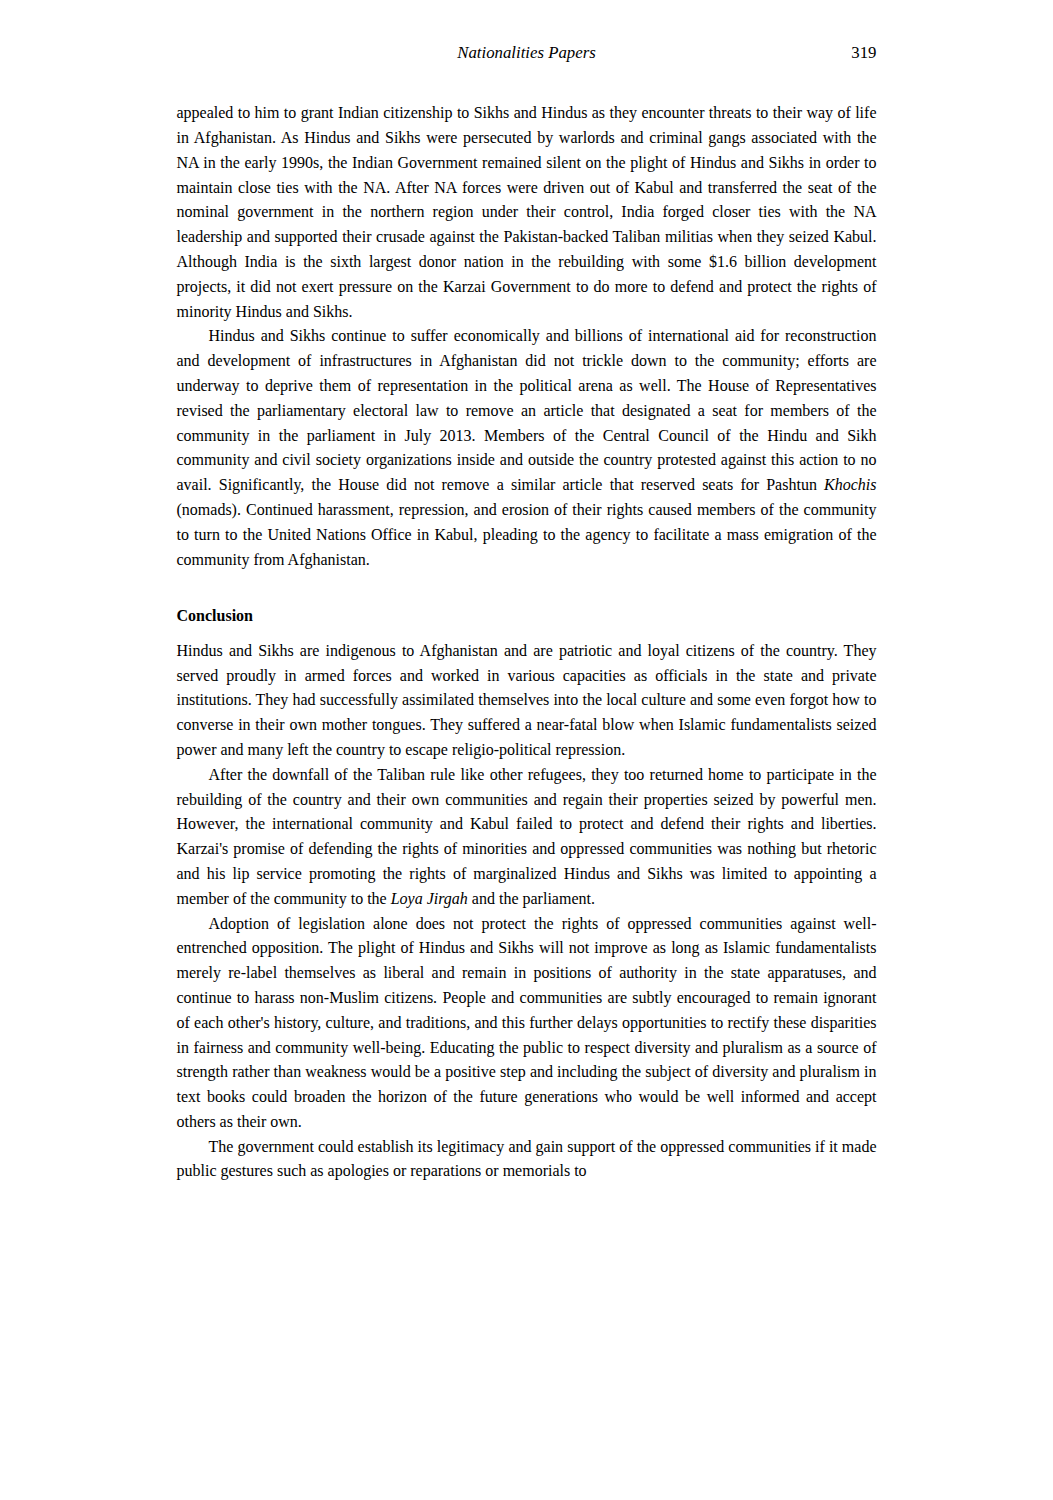Nationalities Papers 319
appealed to him to grant Indian citizenship to Sikhs and Hindus as they encounter threats to their way of life in Afghanistan. As Hindus and Sikhs were persecuted by warlords and criminal gangs associated with the NA in the early 1990s, the Indian Government remained silent on the plight of Hindus and Sikhs in order to maintain close ties with the NA. After NA forces were driven out of Kabul and transferred the seat of the nominal government in the northern region under their control, India forged closer ties with the NA leadership and supported their crusade against the Pakistan-backed Taliban militias when they seized Kabul. Although India is the sixth largest donor nation in the rebuilding with some $1.6 billion development projects, it did not exert pressure on the Karzai Government to do more to defend and protect the rights of minority Hindus and Sikhs.
Hindus and Sikhs continue to suffer economically and billions of international aid for reconstruction and development of infrastructures in Afghanistan did not trickle down to the community; efforts are underway to deprive them of representation in the political arena as well. The House of Representatives revised the parliamentary electoral law to remove an article that designated a seat for members of the community in the parliament in July 2013. Members of the Central Council of the Hindu and Sikh community and civil society organizations inside and outside the country protested against this action to no avail. Significantly, the House did not remove a similar article that reserved seats for Pashtun Khochis (nomads). Continued harassment, repression, and erosion of their rights caused members of the community to turn to the United Nations Office in Kabul, pleading to the agency to facilitate a mass emigration of the community from Afghanistan.
Conclusion
Hindus and Sikhs are indigenous to Afghanistan and are patriotic and loyal citizens of the country. They served proudly in armed forces and worked in various capacities as officials in the state and private institutions. They had successfully assimilated themselves into the local culture and some even forgot how to converse in their own mother tongues. They suffered a near-fatal blow when Islamic fundamentalists seized power and many left the country to escape religio-political repression.
After the downfall of the Taliban rule like other refugees, they too returned home to participate in the rebuilding of the country and their own communities and regain their properties seized by powerful men. However, the international community and Kabul failed to protect and defend their rights and liberties. Karzai's promise of defending the rights of minorities and oppressed communities was nothing but rhetoric and his lip service promoting the rights of marginalized Hindus and Sikhs was limited to appointing a member of the community to the Loya Jirgah and the parliament.
Adoption of legislation alone does not protect the rights of oppressed communities against well-entrenched opposition. The plight of Hindus and Sikhs will not improve as long as Islamic fundamentalists merely re-label themselves as liberal and remain in positions of authority in the state apparatuses, and continue to harass non-Muslim citizens. People and communities are subtly encouraged to remain ignorant of each other's history, culture, and traditions, and this further delays opportunities to rectify these disparities in fairness and community well-being. Educating the public to respect diversity and pluralism as a source of strength rather than weakness would be a positive step and including the subject of diversity and pluralism in text books could broaden the horizon of the future generations who would be well informed and accept others as their own.
The government could establish its legitimacy and gain support of the oppressed communities if it made public gestures such as apologies or reparations or memorials to